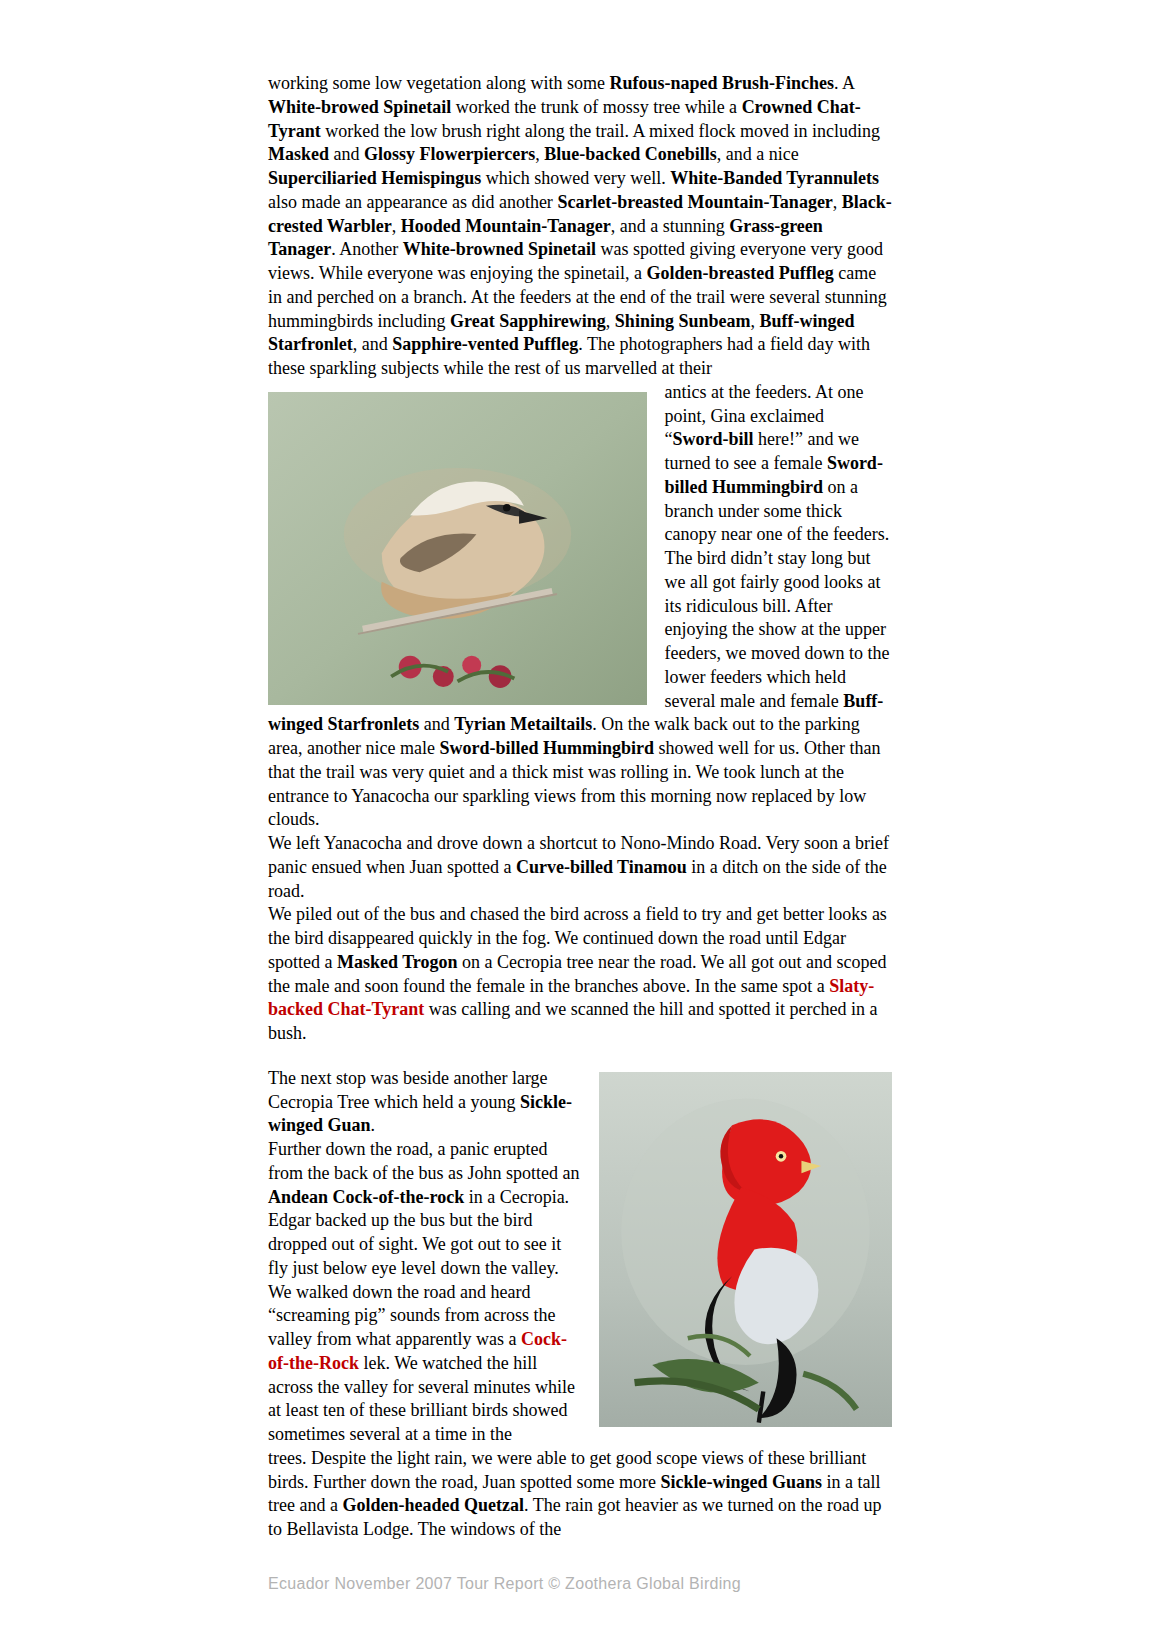working some low vegetation along with some Rufous-naped Brush-Finches. A White-browed Spinetail worked the trunk of mossy tree while a Crowned Chat-Tyrant worked the low brush right along the trail. A mixed flock moved in including Masked and Glossy Flowerpiercers, Blue-backed Conebills, and a nice Superciliaried Hemispingus which showed very well. White-Banded Tyrannulets also made an appearance as did another Scarlet-breasted Mountain-Tanager, Black-crested Warbler, Hooded Mountain-Tanager, and a stunning Grass-green Tanager. Another White-browned Spinetail was spotted giving everyone very good views. While everyone was enjoying the spinetail, a Golden-breasted Puffleg came in and perched on a branch. At the feeders at the end of the trail were several stunning hummingbirds including Great Sapphirewing, Shining Sunbeam, Buff-winged Starfronlet, and Sapphire-vented Puffleg. The photographers had a field day with these sparkling subjects while the rest of us marvelled at their
antics at the feeders. At one point, Gina exclaimed “Sword-bill here!” and we turned to see a female Sword-billed Hummingbird on a branch under some thick canopy near one of the feeders. The bird didn’t stay long but we all got fairly good looks at its ridiculous bill. After enjoying the show at the upper feeders, we moved down to the lower feeders which held several male and female Buff-winged Starfronlets and Tyrian Metailtails. On the walk back out to the parking area, another nice male Sword-billed Hummingbird showed well for us. Other than that the trail was very quiet and a thick mist was rolling in. We took lunch at the entrance to Yanacocha our sparkling views from this morning now replaced by low clouds.
We left Yanacocha and drove down a shortcut to Nono-Mindo Road. Very soon a brief panic ensued when Juan spotted a Curve-billed Tinamou in a ditch on the side of the road.
We piled out of the bus and chased the bird across a field to try and get better looks as the bird disappeared quickly in the fog. We continued down the road until Edgar spotted a Masked Trogon on a Cecropia tree near the road. We all got out and scoped the male and soon found the female in the branches above. In the same spot a Slaty-backed Chat-Tyrant was calling and we scanned the hill and spotted it perched in a bush.
The next stop was beside another large Cecropia Tree which held a young Sickle-winged Guan.
Further down the road, a panic erupted from the back of the bus as John spotted an Andean Cock-of-the-rock in a Cecropia. Edgar backed up the bus but the bird dropped out of sight. We got out to see it fly just below eye level down the valley. We walked down the road and heard “screaming pig” sounds from across the valley from what apparently was a Cock-of-the-Rock lek. We watched the hill across the valley for several minutes while at least ten of these brilliant birds showed sometimes several at a time in the
trees. Despite the light rain, we were able to get good scope views of these brilliant birds. Further down the road, Juan spotted some more Sickle-winged Guans in a tall tree and a Golden-headed Quetzal. The rain got heavier as we turned on the road up to Bellavista Lodge. The windows of the
Ecuador November 2007 Tour Report © Zoothera Global Birding